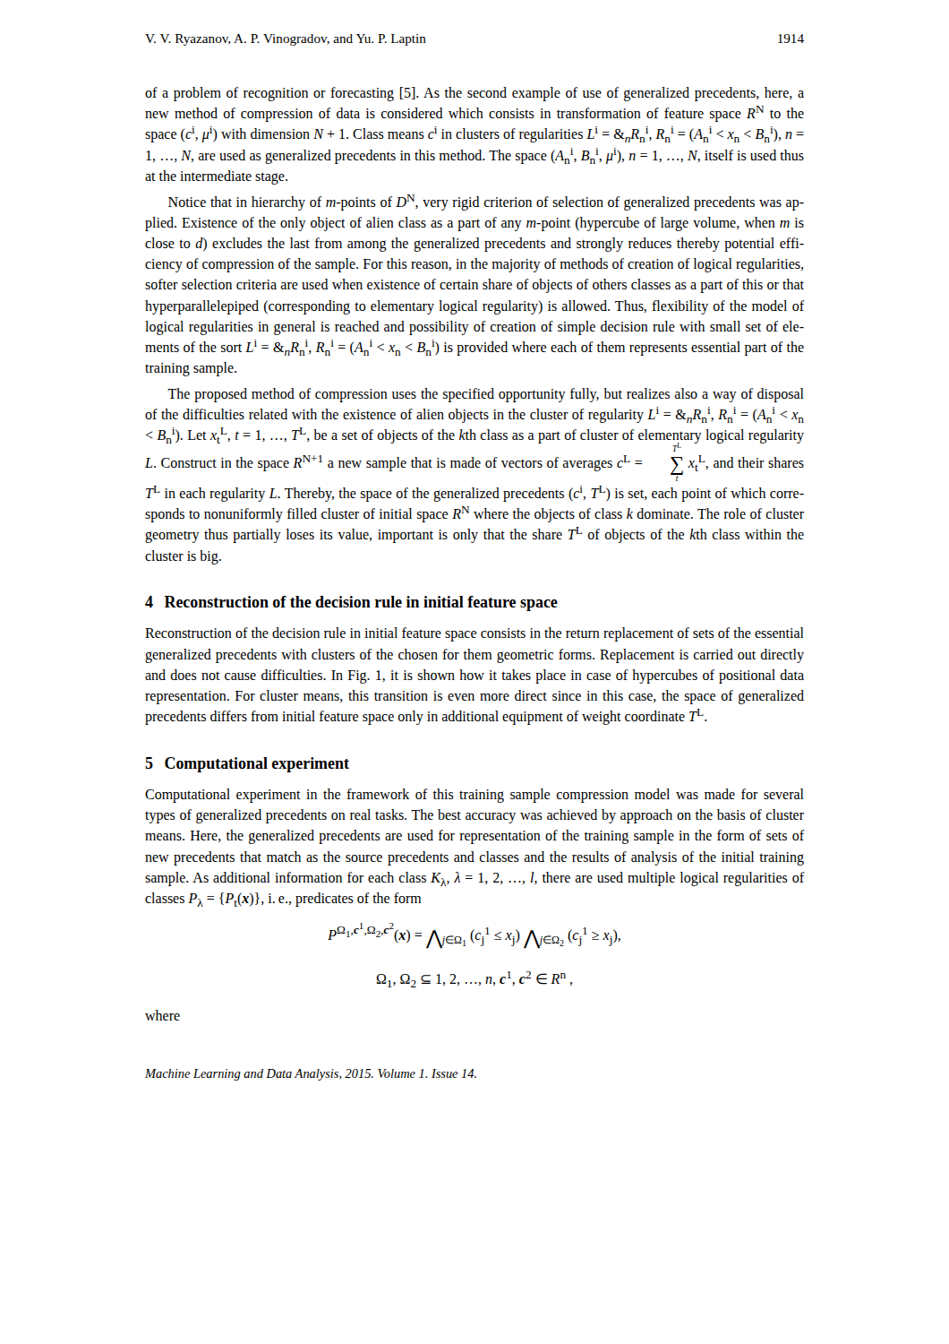V. V. Ryazanov, A. P. Vinogradov, and Yu. P. Laptin 1914
of a problem of recognition or forecasting [5]. As the second example of use of generalized precedents, here, a new method of compression of data is considered which consists in transformation of feature space RN to the space (ci, μi) with dimension N + 1. Class means ci in clusters of regularities Li = &nRni, Rni = (Ani < xn < Bni), n = 1, …, N, are used as generalized precedents in this method. The space (Ani, Bni, μi), n = 1, …, N, itself is used thus at the intermediate stage.
Notice that in hierarchy of m-points of DN, very rigid criterion of selection of generalized precedents was applied. Existence of the only object of alien class as a part of any m-point (hypercube of large volume, when m is close to d) excludes the last from among the generalized precedents and strongly reduces thereby potential efficiency of compression of the sample. For this reason, in the majority of methods of creation of logical regularities, softer selection criteria are used when existence of certain share of objects of others classes as a part of this or that hyperparallelepiped (corresponding to elementary logical regularity) is allowed. Thus, flexibility of the model of logical regularities in general is reached and possibility of creation of simple decision rule with small set of elements of the sort Li = &nRni, Rni = (Ani < xn < Bni) is provided where each of them represents essential part of the training sample.
The proposed method of compression uses the specified opportunity fully, but realizes also a way of disposal of the difficulties related with the existence of alien objects in the cluster of regularity Li = &nRni, Rni = (Ani < xn < Bni). Let xtL, t = 1, …, TL, be a set of objects of the kth class as a part of cluster of elementary logical regularity L. Construct in the space RN+1 a new sample that is made of vectors of averages cL = TL∑t xtL, and their shares TL in each regularity L. Thereby, the space of the generalized precedents (ci, TL) is set, each point of which corresponds to nonuniformly filled cluster of initial space RN where the objects of class k dominate. The role of cluster geometry thus partially loses its value, important is only that the share TL of objects of the kth class within the cluster is big.
4 Reconstruction of the decision rule in initial feature space
Reconstruction of the decision rule in initial feature space consists in the return replacement of sets of the essential generalized precedents with clusters of the chosen for them geometric forms. Replacement is carried out directly and does not cause difficulties. In Fig. 1, it is shown how it takes place in case of hypercubes of positional data representation. For cluster means, this transition is even more direct since in this case, the space of generalized precedents differs from initial feature space only in additional equipment of weight coordinate TL.
5 Computational experiment
Computational experiment in the framework of this training sample compression model was made for several types of generalized precedents on real tasks. The best accuracy was achieved by approach on the basis of cluster means. Here, the generalized precedents are used for representation of the training sample in the form of sets of new precedents that match as the source precedents and classes and the results of analysis of the initial training sample. As additional information for each class Kλ, λ = 1, 2, …, l, there are used multiple logical regularities of classes Pλ = {Pt(x)}, i. e., predicates of the form
PΩ1,c1,Ω2,c2(x) = ⋀j∈Ω1 (cj1 ≤ xj) ⋀j∈Ω2 (cj1 ≥ xj),
Ω1, Ω2 ⊆ 1, 2, …, n, c1, c2 ∈ Rn ,
where
Machine Learning and Data Analysis, 2015. Volume 1. Issue 14.